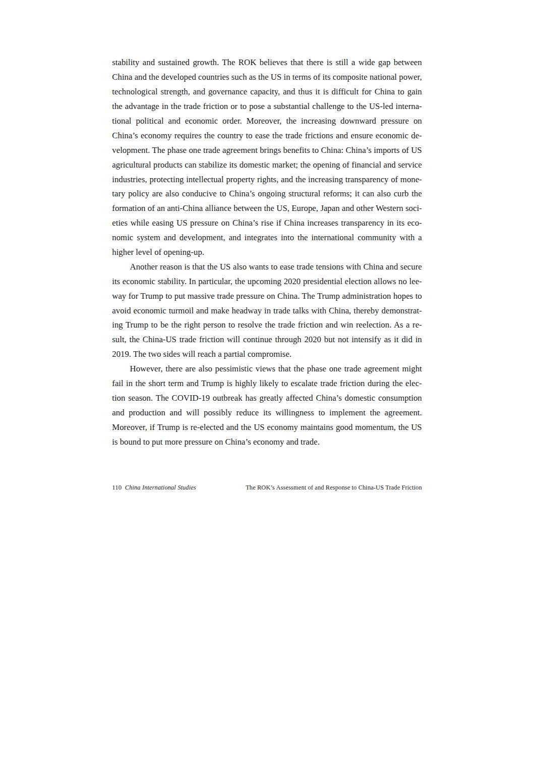stability and sustained growth. The ROK believes that there is still a wide gap between China and the developed countries such as the US in terms of its composite national power, technological strength, and governance capacity, and thus it is difficult for China to gain the advantage in the trade friction or to pose a substantial challenge to the US-led international political and economic order. Moreover, the increasing downward pressure on China’s economy requires the country to ease the trade frictions and ensure economic development. The phase one trade agreement brings benefits to China: China’s imports of US agricultural products can stabilize its domestic market; the opening of financial and service industries, protecting intellectual property rights, and the increasing transparency of monetary policy are also conducive to China’s ongoing structural reforms; it can also curb the formation of an anti-China alliance between the US, Europe, Japan and other Western societies while easing US pressure on China’s rise if China increases transparency in its economic system and development, and integrates into the international community with a higher level of opening-up.
Another reason is that the US also wants to ease trade tensions with China and secure its economic stability. In particular, the upcoming 2020 presidential election allows no leeway for Trump to put massive trade pressure on China. The Trump administration hopes to avoid economic turmoil and make headway in trade talks with China, thereby demonstrating Trump to be the right person to resolve the trade friction and win reelection. As a result, the China-US trade friction will continue through 2020 but not intensify as it did in 2019. The two sides will reach a partial compromise.
However, there are also pessimistic views that the phase one trade agreement might fail in the short term and Trump is highly likely to escalate trade friction during the election season. The COVID-19 outbreak has greatly affected China’s domestic consumption and production and will possibly reduce its willingness to implement the agreement. Moreover, if Trump is re-elected and the US economy maintains good momentum, the US is bound to put more pressure on China’s economy and trade.
110 China International Studies The ROK’s Assessment of and Response to China-US Trade Friction